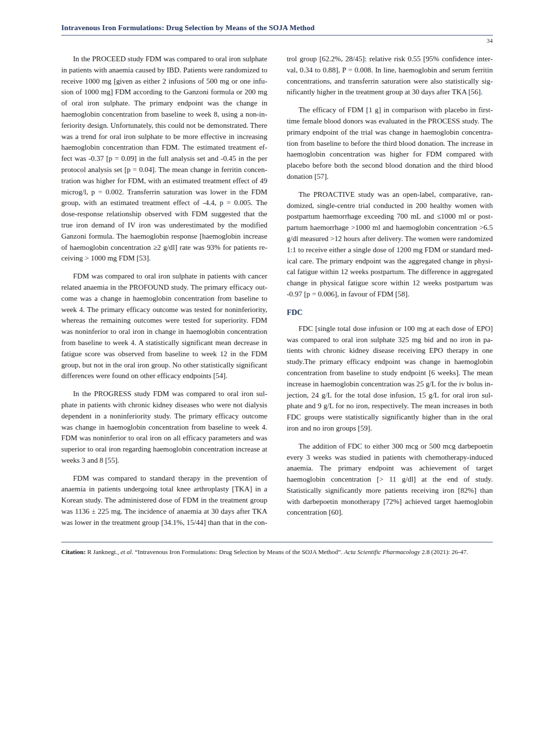Intravenous Iron Formulations: Drug Selection by Means of the SOJA Method
34
In the PROCEED study FDM was compared to oral iron sulphate in patients with anaemia caused by IBD. Patients were randomized to receive 1000 mg [given as either 2 infusions of 500 mg or one infusion of 1000 mg] FDM according to the Ganzoni formula or 200 mg of oral iron sulphate. The primary endpoint was the change in haemoglobin concentration from baseline to week 8, using a non-inferiority design. Unfortunately, this could not be demonstrated. There was a trend for oral iron sulphate to be more effective in increasing haemoglobin concentration than FDM. The estimated treatment effect was -0.37 [p = 0.09] in the full analysis set and -0.45 in the per protocol analysis set [p = 0.04]. The mean change in ferritin concentration was higher for FDM, with an estimated treatment effect of 49 microg/l, p = 0.002. Transferrin saturation was lower in the FDM group, with an estimated treatment effect of -4.4, p = 0.005. The dose-response relationship observed with FDM suggested that the true iron demand of IV iron was underestimated by the modified Ganzoni formula. The haemoglobin response [haemoglobin increase of haemoglobin concentration ≥2 g/dl] rate was 93% for patients receiving > 1000 mg FDM [53].
FDM was compared to oral iron sulphate in patients with cancer related anaemia in the PROFOUND study. The primary efficacy outcome was a change in haemoglobin concentration from baseline to week 4. The primary efficacy outcome was tested for noninferiority, whereas the remaining outcomes were tested for superiority. FDM was noninferior to oral iron in change in haemoglobin concentration from baseline to week 4. A statistically significant mean decrease in fatigue score was observed from baseline to week 12 in the FDM group, but not in the oral iron group. No other statistically significant differences were found on other efficacy endpoints [54].
In the PROGRESS study FDM was compared to oral iron sulphate in patients with chronic kidney diseases who were not dialysis dependent in a noninferiority study. The primary efficacy outcome was change in haemoglobin concentration from baseline to week 4. FDM was noninferior to oral iron on all efficacy parameters and was superior to oral iron regarding haemoglobin concentration increase at weeks 3 and 8 [55].
FDM was compared to standard therapy in the prevention of anaemia in patients undergoing total knee arthroplasty [TKA] in a Korean study. The administered dose of FDM in the treatment group was 1136 ± 225 mg. The incidence of anaemia at 30 days after TKA was lower in the treatment group [34.1%, 15/44] than that in the control group [62.2%, 28/45]: relative risk 0.55 [95% confidence interval, 0.34 to 0.88], P = 0.008. In line, haemoglobin and serum ferritin concentrations, and transferrin saturation were also statistically significantly higher in the treatment group at 30 days after TKA [56].
The efficacy of FDM [1 g] in comparison with placebo in first-time female blood donors was evaluated in the PROCESS study. The primary endpoint of the trial was change in haemoglobin concentration from baseline to before the third blood donation. The increase in haemoglobin concentration was higher for FDM compared with placebo before both the second blood donation and the third blood donation [57].
The PROACTIVE study was an open-label, comparative, randomized, single-centre trial conducted in 200 healthy women with postpartum haemorrhage exceeding 700 mL and ≤1000 ml or postpartum haemorrhage >1000 ml and haemoglobin concentration >6.5 g/dl measured >12 hours after delivery. The women were randomized 1:1 to receive either a single dose of 1200 mg FDM or standard medical care. The primary endpoint was the aggregated change in physical fatigue within 12 weeks postpartum. The difference in aggregated change in physical fatigue score within 12 weeks postpartum was -0.97 [p = 0.006], in favour of FDM [58].
FDC
FDC [single total dose infusion or 100 mg at each dose of EPO] was compared to oral iron sulphate 325 mg bid and no iron in patients with chronic kidney disease receiving EPO therapy in one study.The primary efficacy endpoint was change in haemoglobin concentration from baseline to study endpoint [6 weeks]. The mean increase in haemoglobin concentration was 25 g/L for the iv bolus injection, 24 g/L for the total dose infusion, 15 g/L for oral iron sulphate and 9 g/L for no iron, respectively. The mean increases in both FDC groups were statistically significantly higher than in the oral iron and no iron groups [59].
The addition of FDC to either 300 mcg or 500 mcg darbepoetin every 3 weeks was studied in patients with chemotherapy-induced anaemia. The primary endpoint was achievement of target haemoglobin concentration [> 11 g/dl] at the end of study. Statistically significantly more patients receiving iron [82%] than with darbepoetin monotherapy [72%] achieved target haemoglobin concentration [60].
Citation: R Janknegt., et al. “Intravenous Iron Formulations: Drug Selection by Means of the SOJA Method”. Acta Scientific Pharmacology 2.8 (2021): 26-47.